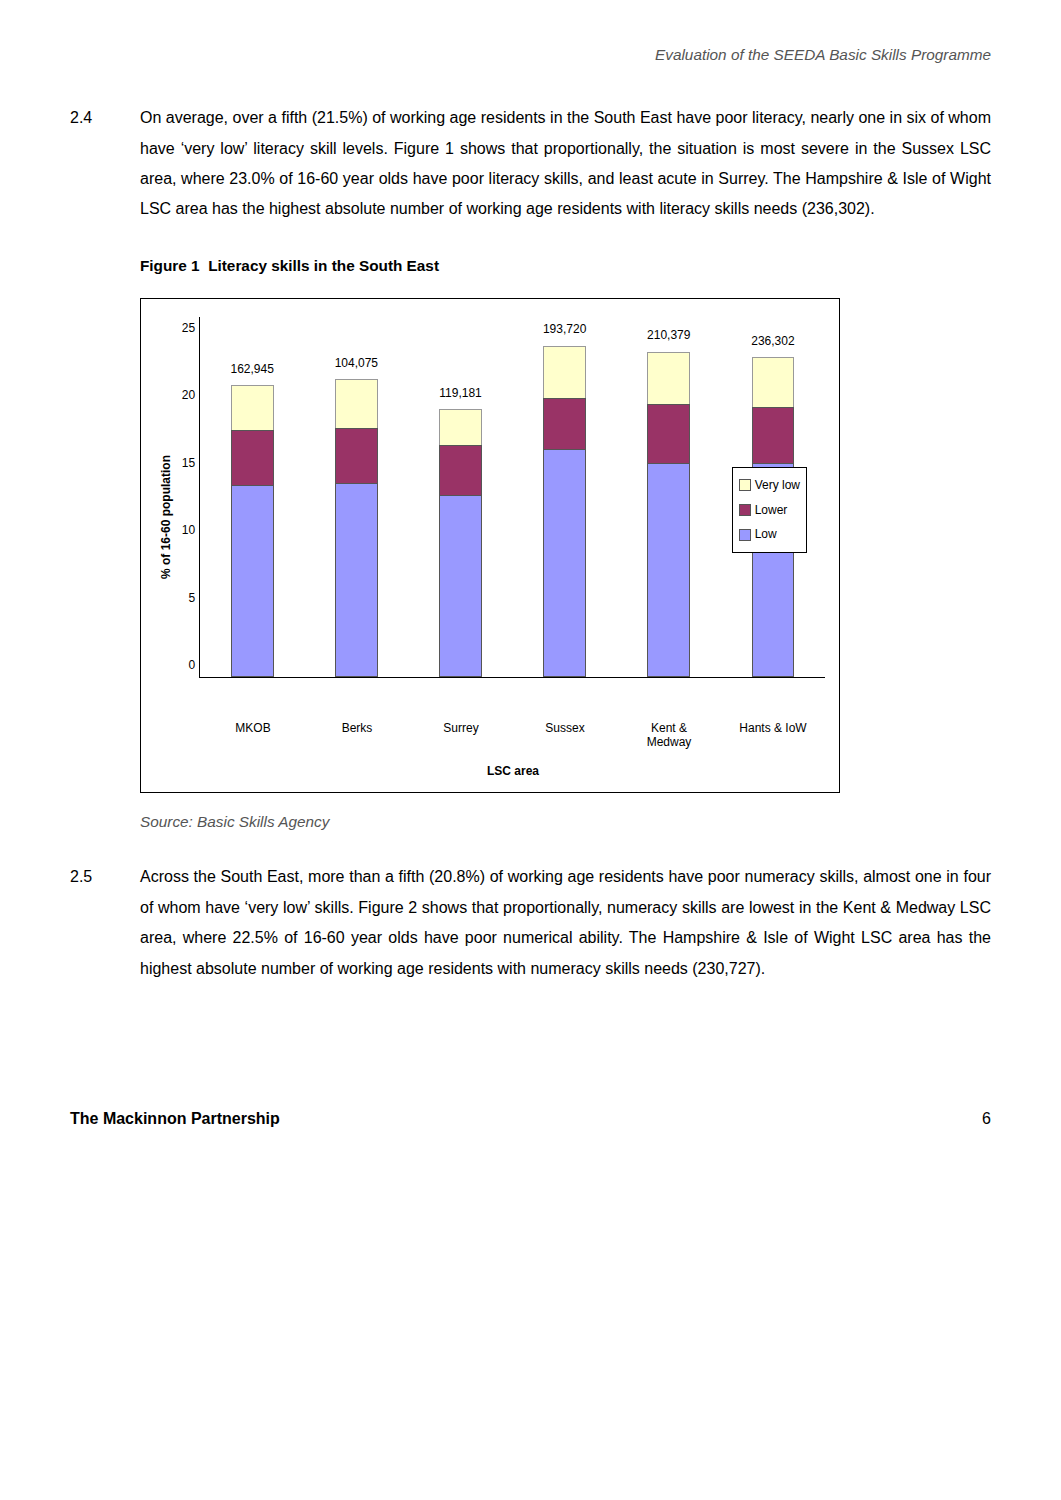Evaluation of the SEEDA Basic Skills Programme
2.4
On average, over a fifth (21.5%) of working age residents in the South East have poor literacy, nearly one in six of whom have ‘very low’ literacy skill levels. Figure 1 shows that proportionally, the situation is most severe in the Sussex LSC area, where 23.0% of 16-60 year olds have poor literacy skills, and least acute in Surrey. The Hampshire & Isle of Wight LSC area has the highest absolute number of working age residents with literacy skills needs (236,302).
Figure 1 Literacy skills in the South East
% of 16-60 population
25
20
15
10
5
0
162,945
104,075
119,181
193,720
210,379
236,302
Very low
Lower
Low
MKOB Berks Surrey Sussex Kent &
Medway Hants & IoW
LSC area
Source: Basic Skills Agency
2.5
Across the South East, more than a fifth (20.8%) of working age residents have poor numeracy skills, almost one in four of whom have ‘very low’ skills. Figure 2 shows that proportionally, numeracy skills are lowest in the Kent & Medway LSC area, where 22.5% of 16-60 year olds have poor numerical ability. The Hampshire & Isle of Wight LSC area has the highest absolute number of working age residents with numeracy skills needs (230,727).
The Mackinnon Partnership
6